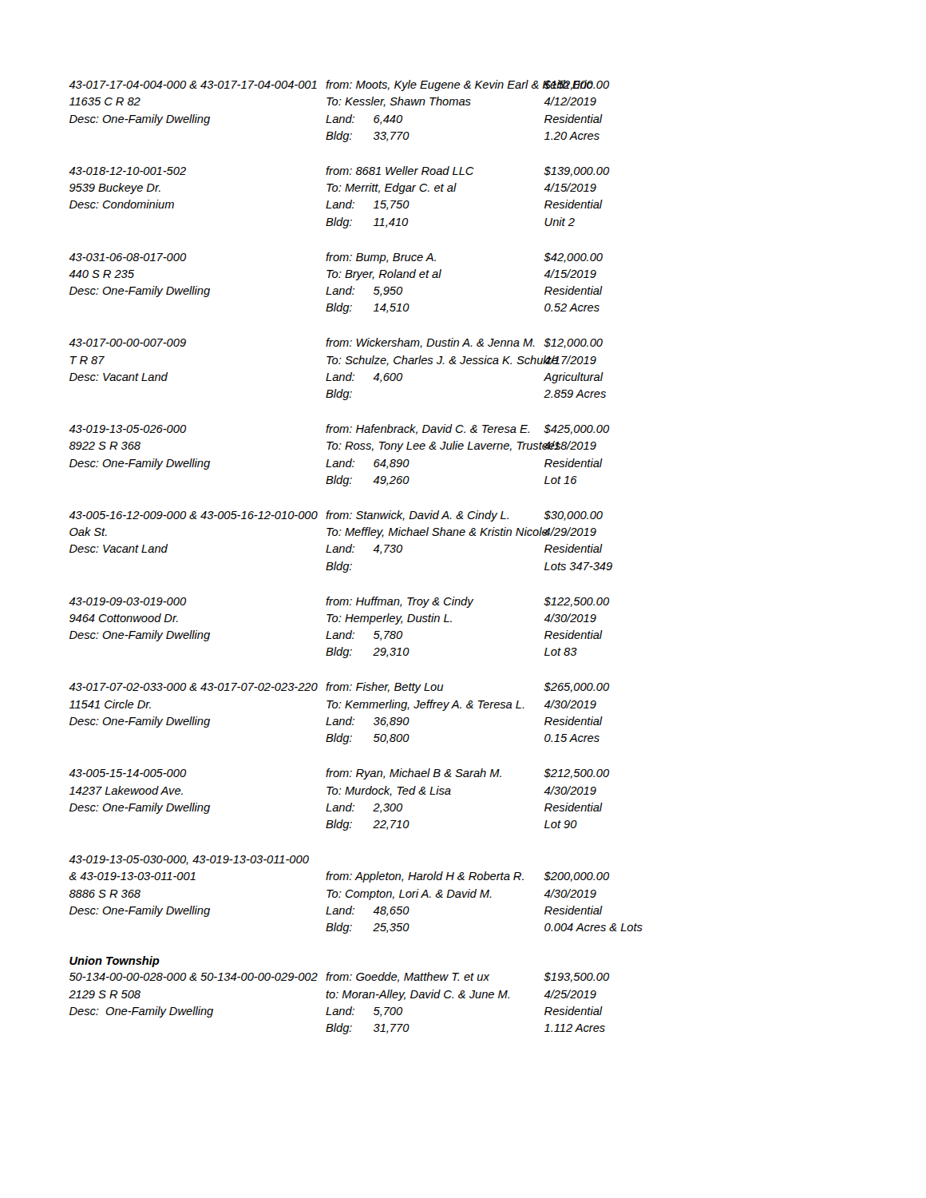43-017-17-04-004-000 & 43-017-17-04-004-001 11635 C R 82 Desc: One-Family Dwelling
from: Moots, Kyle Eugene & Kevin Earl & Keith Eric To: Kessler, Shawn Thomas Land: 6,440 Bldg: 33,770
$152,000.00 4/12/2019 Residential 1.20 Acres
43-018-12-10-001-502 9539 Buckeye Dr. Desc: Condominium
from: 8681 Weller Road LLC To: Merritt, Edgar C. et al Land: 15,750 Bldg: 11,410
$139,000.00 4/15/2019 Residential Unit 2
43-031-06-08-017-000 440 S R 235 Desc: One-Family Dwelling
from: Bump, Bruce A. To: Bryer, Roland et al Land: 5,950 Bldg: 14,510
$42,000.00 4/15/2019 Residential 0.52 Acres
43-017-00-00-007-009 T R 87 Desc: Vacant Land
from: Wickersham, Dustin A. & Jenna M. To: Schulze, Charles J. & Jessica K. Schulze Land: 4,600 Bldg:
$12,000.00 4/17/2019 Agricultural 2.859 Acres
43-019-13-05-026-000 8922 S R 368 Desc: One-Family Dwelling
from: Hafenbrack, David C. & Teresa E. To: Ross, Tony Lee & Julie Laverne, Trustees Land: 64,890 Bldg: 49,260
$425,000.00 4/18/2019 Residential Lot 16
43-005-16-12-009-000 & 43-005-16-12-010-000 Oak St. Desc: Vacant Land
from: Stanwick, David A. & Cindy L. To: Meffley, Michael Shane & Kristin Nicole Land: 4,730 Bldg:
$30,000.00 4/29/2019 Residential Lots 347-349
43-019-09-03-019-000 9464 Cottonwood Dr. Desc: One-Family Dwelling
from: Huffman, Troy & Cindy To: Hemperley, Dustin L. Land: 5,780 Bldg: 29,310
$122,500.00 4/30/2019 Residential Lot 83
43-017-07-02-033-000 & 43-017-07-02-023-220 11541 Circle Dr. Desc: One-Family Dwelling
from: Fisher, Betty Lou To: Kemmerling, Jeffrey A. & Teresa L. Land: 36,890 Bldg: 50,800
$265,000.00 4/30/2019 Residential 0.15 Acres
43-005-15-14-005-000 14237 Lakewood Ave. Desc: One-Family Dwelling
from: Ryan, Michael B & Sarah M. To: Murdock, Ted & Lisa Land: 2,300 Bldg: 22,710
$212,500.00 4/30/2019 Residential Lot 90
43-019-13-05-030-000, 43-019-13-03-011-000 & 43-019-13-03-011-001 8886 S R 368 Desc: One-Family Dwelling
from: Appleton, Harold H & Roberta R. To: Compton, Lori A. & David M. Land: 48,650 Bldg: 25,350
$200,000.00 4/30/2019 Residential 0.004 Acres & Lots
Union Township
50-134-00-00-028-000 & 50-134-00-00-029-002 2129 S R 508 Desc: One-Family Dwelling
from: Goedde, Matthew T. et ux to: Moran-Alley, David C. & June M. Land: 5,700 Bldg: 31,770
$193,500.00 4/25/2019 Residential 1.112 Acres